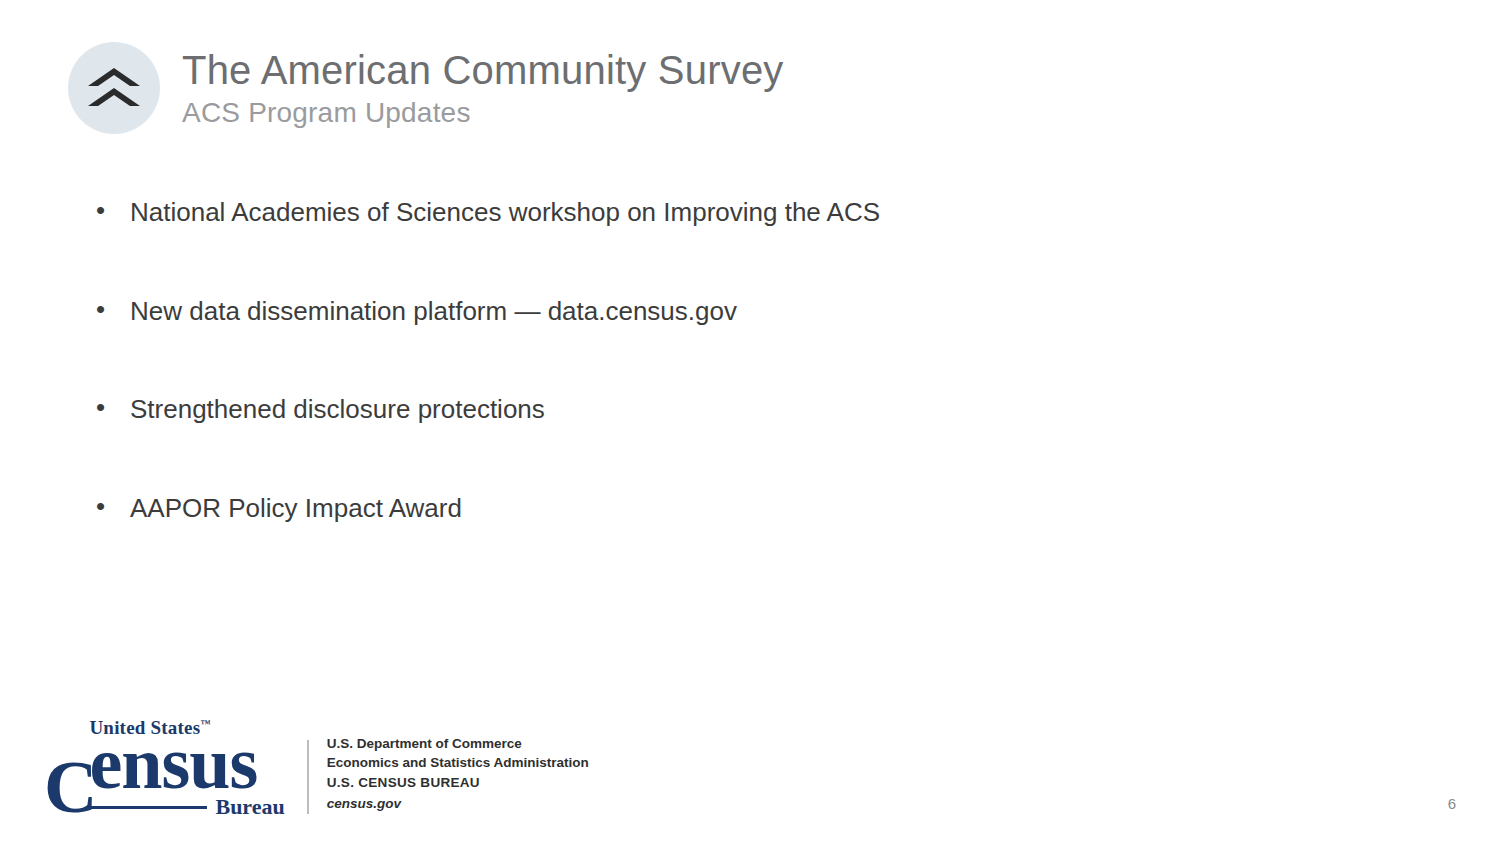The American Community Survey
ACS Program Updates
National Academies of Sciences workshop on Improving the ACS
New data dissemination platform — data.census.gov
Strengthened disclosure protections
AAPOR Policy Impact Award
C United States™ ensus Bureau
U.S. Department of Commerce
Economics and Statistics Administration
U.S. CENSUS BUREAU
census.gov
6